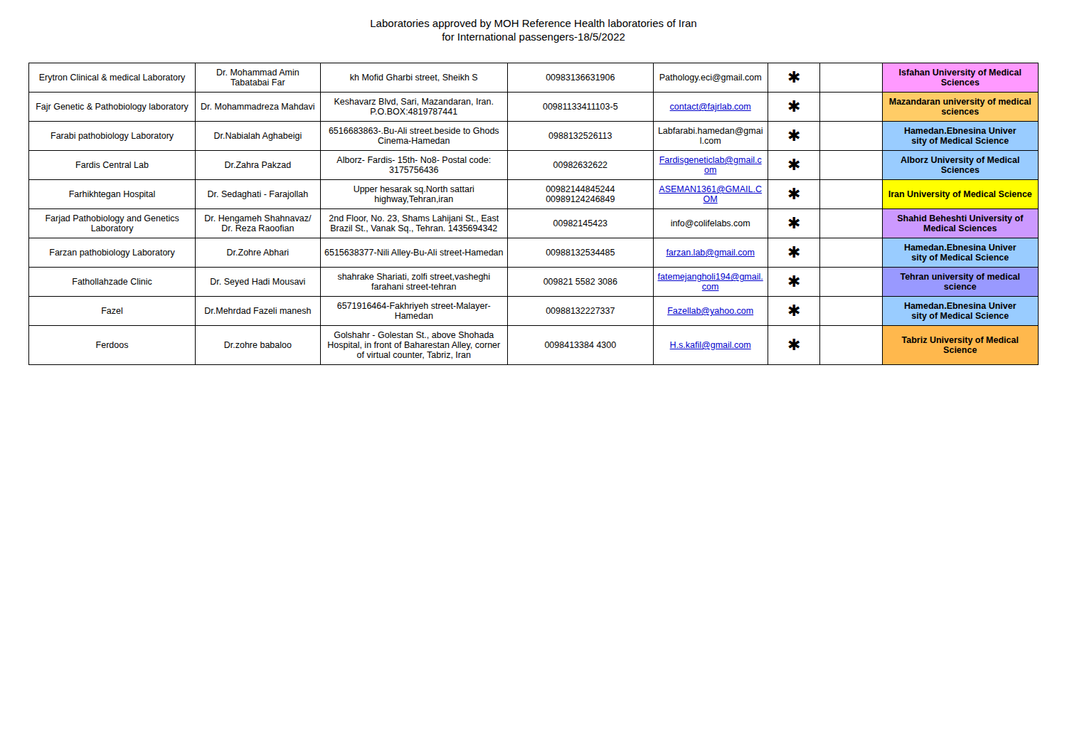Laboratories approved by MOH Reference Health laboratories of Iran
for International passengers-18/5/2022
| Erytron Clinical & medical Laboratory | Dr. Mohammad Amin Tabatabai Far | kh Mofid Gharbi street, Sheikh S | 00983136631906 | Pathology.eci@gmail.com | ✱ | | Isfahan University of Medical Sciences |
| Fajr Genetic & Pathobiology laboratory | Dr. Mohammadreza Mahdavi | Keshavarz Blvd, Sari, Mazandaran, Iran. P.O.BOX:4819787441 | 00981133411103-5 | contact@fajrlab.com | ✱ | | Mazandaran university of medical sciences |
| Farabi pathobiology Laboratory | Dr.Nabialah Aghabeigi | 6516683863-.Bu-Ali street.beside to Ghods Cinema-Hamedan | 0988132526113 | Labfarabi.hamedan@gmail.com | ✱ | | Hamedan.Ebnesina Univer sity of Medical Science |
| Fardis Central Lab | Dr.Zahra Pakzad | Alborz- Fardis- 15th- No8- Postal code: 3175756436 | 00982632622 | Fardisgeneticlab@gmail.com | ✱ | | Alborz University of Medical Sciences |
| Farhikhtegan Hospital | Dr. Sedaghati - Farajollah | Upper hesarak sq.North sattari highway,Tehran,iran | 00982144845244 00989124246849 | ASEMAN1361@GMAIL.COM | ✱ | | Iran University of Medical Science |
| Farjad Pathobiology and Genetics Laboratory | Dr. Hengameh Shahnavaz/ Dr. Reza Raoofian | 2nd Floor, No. 23, Shams Lahijani St., East Brazil St., Vanak Sq., Tehran. 1435694342 | 00982145423 | info@colifelabs.com | ✱ | | Shahid Beheshti University of Medical Sciences |
| Farzan pathobiology Laboratory | Dr.Zohre Abhari | 6515638377-Nili Alley-Bu-Ali street-Hamedan | 00988132534485 | farzan.lab@gmail.com | ✱ | | Hamedan.Ebnesina Univer sity of Medical Science |
| Fathollahzade Clinic | Dr. Seyed Hadi Mousavi | shahrake Shariati, zolfi street,vasheghi farahani street-tehran | 009821 5582 3086 | fatemejangholi194@gmail.com | ✱ | | Tehran university of medical science |
| Fazel | Dr.Mehrdad Fazeli manesh | 6571916464-Fakhriyeh street-Malayer-Hamedan | 00988132227337 | Fazellab@yahoo.com | ✱ | | Hamedan.Ebnesina Univer sity of Medical Science |
| Ferdoos | Dr.zohre babaloo | Golshahr - Golestan St., above Shohada Hospital, in front of Baharestan Alley, corner of virtual counter, Tabriz, Iran | 0098413384 4300 | H.s.kafil@gmail.com | ✱ | | Tabriz University of Medical Science |